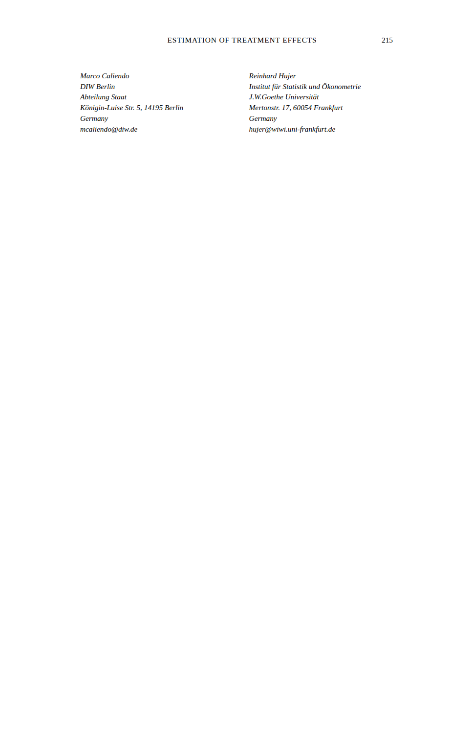ESTIMATION OF TREATMENT EFFECTS 215
Marco Caliendo DIW Berlin Abteilung Staat Königin-Luise Str. 5, 14195 Berlin Germany mcaliendo@diw.de Reinhard Hujer Institut für Statistik und Ökonometrie J.W.Goethe Universität Mertonstr. 17, 60054 Frankfurt Germany hujer@wiwi.uni-frankfurt.de